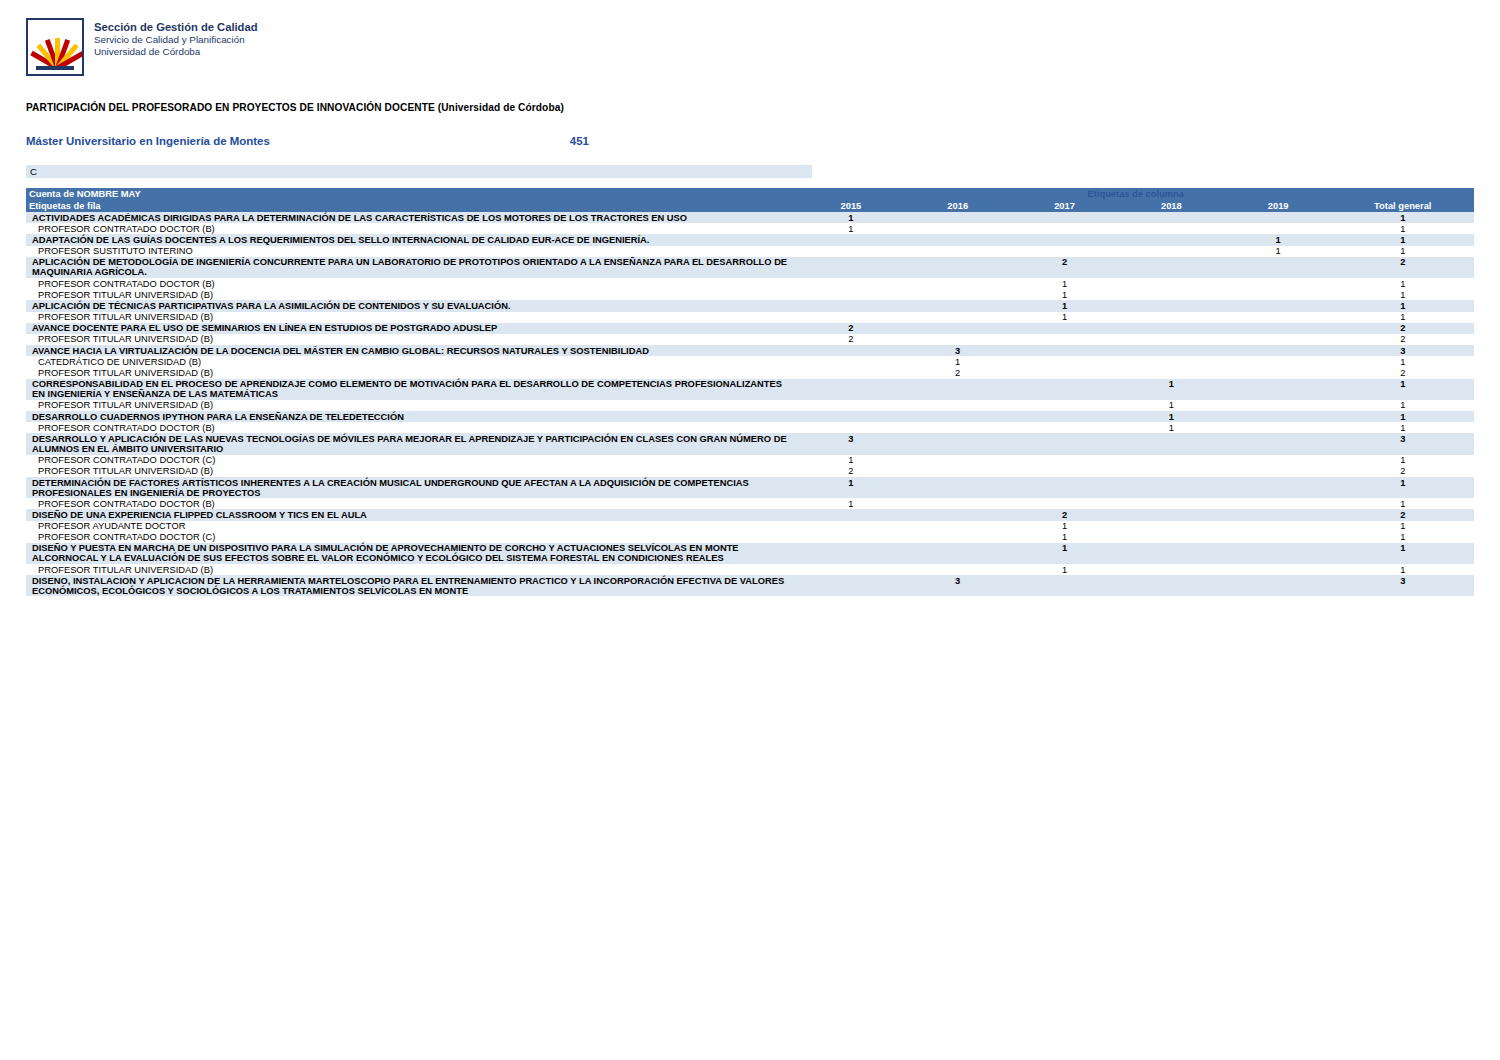Sección de Gestión de Calidad
Servicio de Calidad y Planificación
Universidad de Córdoba
PARTICIPACIÓN DEL PROFESORADO EN PROYECTOS DE INNOVACIÓN DOCENTE (Universidad de Córdoba)
Máster Universitario en Ingeniería de Montes
451
C
| Cuenta de NOMBRE MAY | Etiquetas de columna |
| --- | --- |
| Etiquetas de fila | 2015 | 2016 | 2017 | 2018 | 2019 | Total general |
| ACTIVIDADES ACADÉMICAS DIRIGIDAS PARA LA DETERMINACIÓN DE LAS CARACTERÍSTICAS DE LOS MOTORES DE LOS TRACTORES EN USO | 1 | | | | | 1 |
| PROFESOR CONTRATADO DOCTOR (B) | 1 | | | | | 1 |
| ADAPTACIÓN DE LAS GUÍAS DOCENTES A LOS REQUERIMIENTOS DEL SELLO INTERNACIONAL DE CALIDAD EUR-ACE DE INGENIERÍA. | | | | | 1 | 1 |
| PROFESOR SUSTITUTO INTERINO | | | | | 1 | 1 |
| APLICACIÓN DE METODOLOGÍA DE INGENIERÍA CONCURRENTE PARA UN LABORATORIO DE PROTOTIPOS ORIENTADO A LA ENSEÑANZA PARA EL DESARROLLO DE MAQUINARIA AGRÍCOLA. | | | 2 | | | 2 |
| PROFESOR CONTRATADO DOCTOR (B) | | | 1 | | | 1 |
| PROFESOR TITULAR UNIVERSIDAD (B) | | | 1 | | | 1 |
| APLICACIÓN DE TÉCNICAS PARTICIPATIVAS PARA LA ASIMILACIÓN DE CONTENIDOS Y SU EVALUACIÓN. | | | 1 | | | 1 |
| PROFESOR TITULAR UNIVERSIDAD (B) | | | 1 | | | 1 |
| AVANCE DOCENTE PARA EL USO DE SEMINARIOS EN LÍNEA EN ESTUDIOS DE POSTGRADO ADUSLEP | 2 | | | | | 2 |
| PROFESOR TITULAR UNIVERSIDAD (B) | 2 | | | | | 2 |
| AVANCE HACIA LA VIRTUALIZACIÓN DE LA DOCENCIA DEL MÁSTER EN CAMBIO GLOBAL: RECURSOS NATURALES Y SOSTENIBILIDAD | | 3 | | | | 3 |
| CATEDRÁTICO DE UNIVERSIDAD (B) | | 1 | | | | 1 |
| PROFESOR TITULAR UNIVERSIDAD (B) | | 2 | | | | 2 |
| CORRESPONSABILIDAD EN EL PROCESO DE APRENDIZAJE COMO ELEMENTO DE MOTIVACIÓN PARA EL DESARROLLO DE COMPETENCIAS PROFESIONALIZANTES EN INGENIERÍA Y ENSEÑANZA DE LAS MATEMÁTICAS | | | | 1 | | 1 |
| PROFESOR TITULAR UNIVERSIDAD (B) | | | | 1 | | 1 |
| DESARROLLO CUADERNOS IPYTHON PARA LA ENSEÑANZA DE TELEDETECCIÓN | | | | 1 | | 1 |
| PROFESOR CONTRATADO DOCTOR (B) | | | | 1 | | 1 |
| DESARROLLO Y APLICACIÓN DE LAS NUEVAS TECNOLOGÍAS DE MÓVILES PARA MEJORAR EL APRENDIZAJE Y PARTICIPACIÓN EN CLASES CON GRAN NÚMERO DE ALUMNOS EN EL ÁMBITO UNIVERSITARIO | 3 | | | | | 3 |
| PROFESOR CONTRATADO DOCTOR (C) | 1 | | | | | 1 |
| PROFESOR TITULAR UNIVERSIDAD (B) | 2 | | | | | 2 |
| DETERMINACIÓN DE FACTORES ARTÍSTICOS INHERENTES A LA CREACIÓN MUSICAL UNDERGROUND QUE AFECTAN A LA ADQUISICIÓN DE COMPETENCIAS PROFESIONALES EN INGENIERÍA DE PROYECTOS | 1 | | | | | 1 |
| PROFESOR CONTRATADO DOCTOR (B) | 1 | | | | | 1 |
| DISEÑO DE UNA EXPERIENCIA FLIPPED CLASSROOM Y TICS EN EL AULA | | | 2 | | | 2 |
| PROFESOR AYUDANTE DOCTOR | | | 1 | | | 1 |
| PROFESOR CONTRATADO DOCTOR (C) | | | 1 | | | 1 |
| DISEÑO Y PUESTA EN MARCHA DE UN DISPOSITIVO PARA LA SIMULACIÓN DE APROVECHAMIENTO DE CORCHO Y ACTUACIONES SELVÍCOLAS EN MONTE ALCORNOCAL Y LA EVALUACIÓN DE SUS EFECTOS SOBRE EL VALOR ECONÓMICO Y ECOLÓGICO DEL SISTEMA FORESTAL EN CONDICIONES REALES | | | 1 | | | 1 |
| PROFESOR TITULAR UNIVERSIDAD (B) | | | 1 | | | 1 |
| DISENO, INSTALACION Y APLICACION DE LA HERRAMIENTA MARTELOSCOPIO PARA EL ENTRENAMIENTO PRACTICO Y LA INCORPORACIÓN EFECTIVA DE VALORES ECONÓMICOS, ECOLÓGICOS Y SOCIOLÓGICOS A LOS TRATAMIENTOS SELVÍCOLAS EN MONTE | | 3 | | | | 3 |